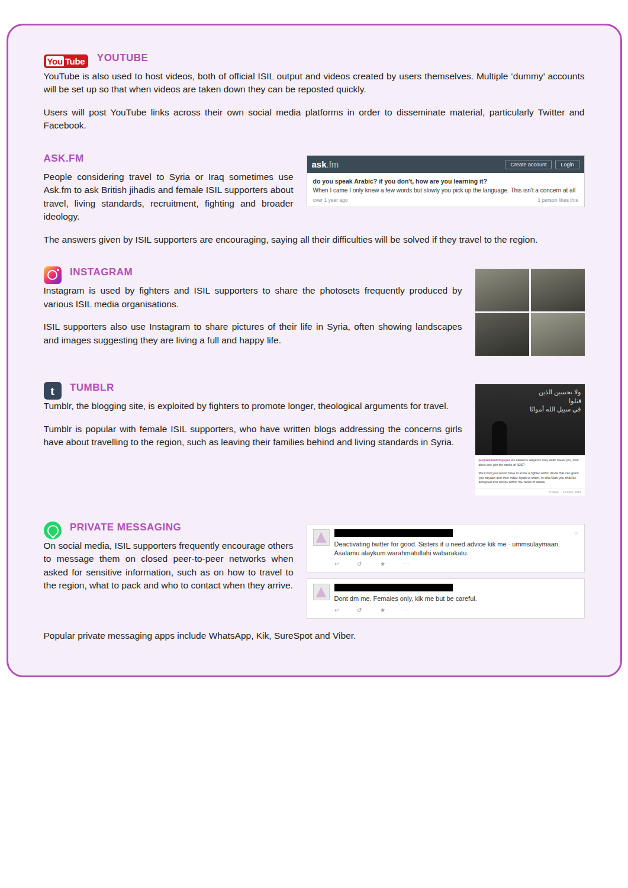You Tube
YOUTUBE
YouTube is also used to host videos, both of official ISIL output and videos created by users themselves. Multiple ‘dummy’ accounts will be set up so that when videos are taken down they can be reposted quickly.
Users will post YouTube links across their own social media platforms in order to disseminate material, particularly Twitter and Facebook.
ASK.FM
ask.fm Create account Login
do you speak Arabic? if you don't, how are you learning it?
When I came I only knew a few words but slowly you pick up the language. This isn't a concern at all
over 1 year ago 1 person likes this
People considering travel to Syria or Iraq sometimes use Ask.fm to ask British jihadis and female ISIL supporters about travel, living standards, recruitment, fighting and broader ideology.
The answers given by ISIL supporters are encouraging, saying all their difficulties will be solved if they travel to the region.
INSTAGRAM
Instagram is used by fighters and ISIL supporters to share the photosets frequently produced by various ISIL media organisations.
ISIL supporters also use Instagram to share pictures of their life in Syria, often showing landscapes and images suggesting they are living a full and happy life.
ولا تحسبن الذين قتلوا
في سبيل الله أمواتًا
purplehazeinmyeyez As salaamu alaykum may Allah bless you, how does one join the ranks of ISIS?
We'll find you would have to know a fighter within davla that can grant you bayaah and then make hijrah to sham. In sha Allah you shall be accepted and will be within the ranks of dawla
5 notes · 19 April, 2014
t
TUMBLR
Tumblr, the blogging site, is exploited by fighters to promote longer, theological arguments for travel.
Tumblr is popular with female ISIL supporters, who have written blogs addressing the concerns girls have about travelling to the region, such as leaving their families behind and living standards in Syria.
PRIVATE MESSAGING
Deactivating twitter for good. Sisters if u need advice kik me - ummsulaymaan. Asalamu alaykum warahmatullahi wabarakatu.
↩ ↺ ★ ⋯
○
Dont dm me. Females only, kik me but be careful.
↩ ↺ ★ ⋯
On social media, ISIL supporters frequently encourage others to message them on closed peer-to-peer networks when asked for sensitive information, such as on how to travel to the region, what to pack and who to contact when they arrive.
Popular private messaging apps include WhatsApp, Kik, SureSpot and Viber.